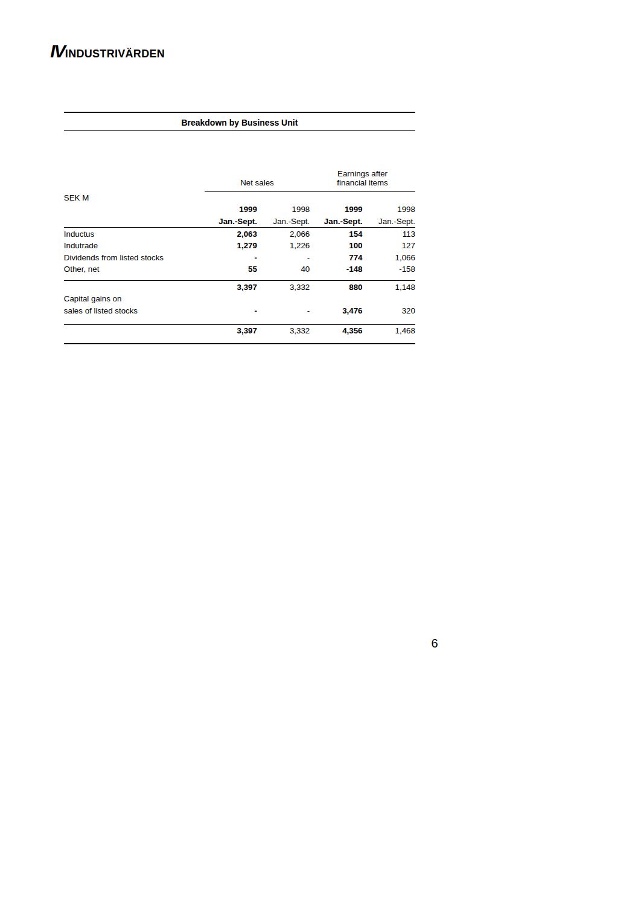IV INDUSTRIVÄRDEN
Breakdown by Business Unit
| | Net sales | Earnings after financial items |
| SEK M | | | | |
| | 1999 | 1998 | 1999 | 1998 |
| | Jan.-Sept. | Jan.-Sept. | Jan.-Sept. | Jan.-Sept. |
| Inductus | 2,063 | 2,066 | 154 | 113 |
| Indutrade | 1,279 | 1,226 | 100 | 127 |
| Dividends from listed stocks | - | - | 774 | 1,066 |
| Other, net | 55 | 40 | -148 | -158 |
| | 3,397 | 3,332 | 880 | 1,148 |
| Capital gains on | | | | |
| sales of listed stocks | - | - | 3,476 | 320 |
| | 3,397 | 3,332 | 4,356 | 1,468 |
6